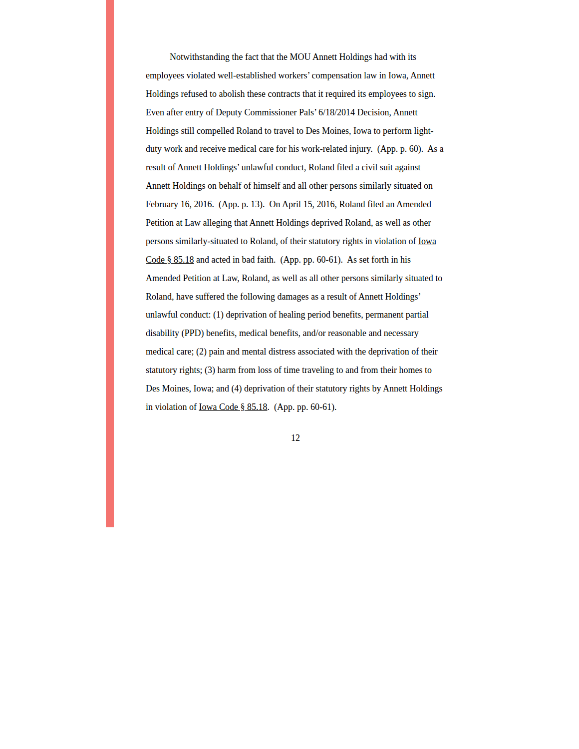Notwithstanding the fact that the MOU Annett Holdings had with its employees violated well-established workers’ compensation law in Iowa, Annett Holdings refused to abolish these contracts that it required its employees to sign. Even after entry of Deputy Commissioner Pals’ 6/18/2014 Decision, Annett Holdings still compelled Roland to travel to Des Moines, Iowa to perform light-duty work and receive medical care for his work-related injury. (App. p. 60). As a result of Annett Holdings’ unlawful conduct, Roland filed a civil suit against Annett Holdings on behalf of himself and all other persons similarly situated on February 16, 2016. (App. p. 13). On April 15, 2016, Roland filed an Amended Petition at Law alleging that Annett Holdings deprived Roland, as well as other persons similarly-situated to Roland, of their statutory rights in violation of Iowa Code § 85.18 and acted in bad faith. (App. pp. 60-61). As set forth in his Amended Petition at Law, Roland, as well as all other persons similarly situated to Roland, have suffered the following damages as a result of Annett Holdings’ unlawful conduct: (1) deprivation of healing period benefits, permanent partial disability (PPD) benefits, medical benefits, and/or reasonable and necessary medical care; (2) pain and mental distress associated with the deprivation of their statutory rights; (3) harm from loss of time traveling to and from their homes to Des Moines, Iowa; and (4) deprivation of their statutory rights by Annett Holdings in violation of Iowa Code § 85.18. (App. pp. 60-61).
12